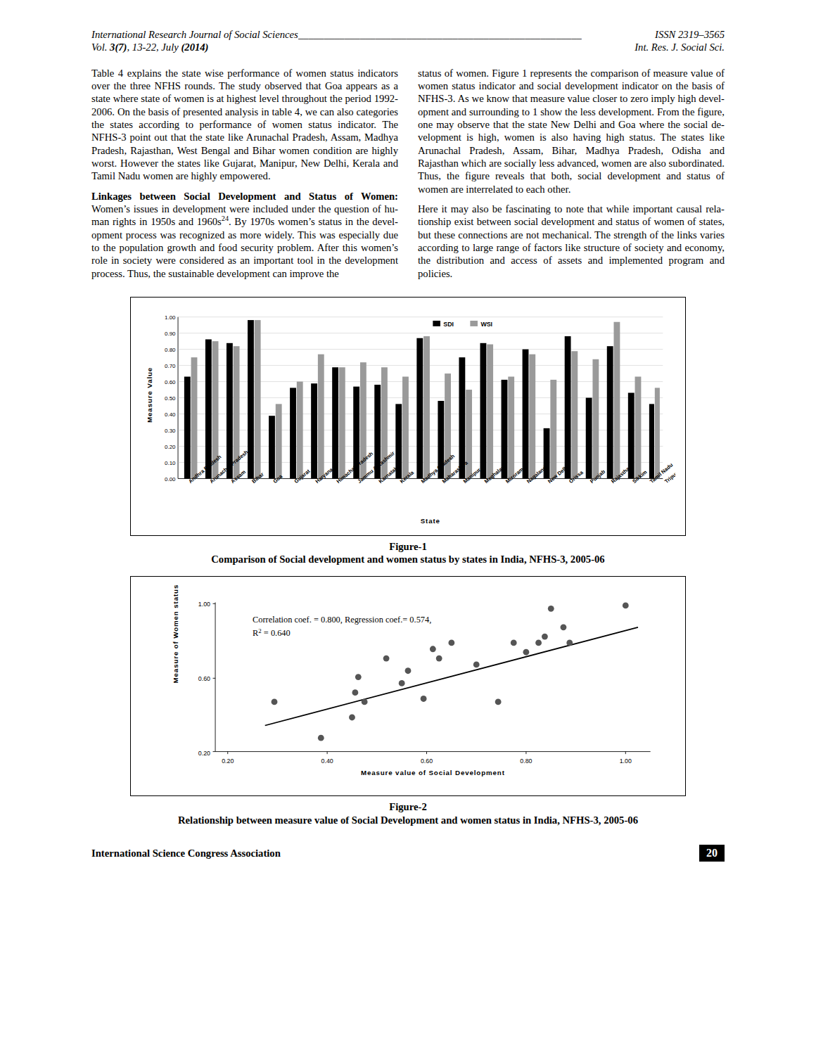International Research Journal of Social Sciences_______________________________________________________
ISSN 2319–3565
Vol. 3(7), 13-22, July (2014)
Int. Res. J. Social Sci.
Table 4 explains the state wise performance of women status indicators over the three NFHS rounds. The study observed that Goa appears as a state where state of women is at highest level throughout the period 1992-2006. On the basis of presented analysis in table 4, we can also categories the states according to performance of women status indicator. The NFHS-3 point out that the state like Arunachal Pradesh, Assam, Madhya Pradesh, Rajasthan, West Bengal and Bihar women condition are highly worst. However the states like Gujarat, Manipur, New Delhi, Kerala and Tamil Nadu women are highly empowered.
Linkages between Social Development and Status of Women: Women’s issues in development were included under the question of human rights in 1950s and 1960s24. By 1970s women’s status in the development process was recognized as more widely. This was especially due to the population growth and food security problem. After this women’s role in society were considered as an important tool in the development process. Thus, the sustainable development can improve the
status of women. Figure 1 represents the comparison of measure value of women status indicator and social development indicator on the basis of NFHS-3. As we know that measure value closer to zero imply high development and surrounding to 1 show the less development. From the figure, one may observe that the state New Delhi and Goa where the social development is high, women is also having high status. The states like Arunachal Pradesh, Assam, Bihar, Madhya Pradesh, Odisha and Rajasthan which are socially less advanced, women are also subordinated. Thus, the figure reveals that both, social development and status of women are interrelated to each other.
Here it may also be fascinating to note that while important causal relationship exist between social development and status of women of states, but these connections are not mechanical. The strength of the links varies according to large range of factors like structure of society and economy, the distribution and access of assets and implemented program and policies.
Measure Value 1.00 0.90 0.80 0.70 0.60 0.50 0.40 0.30 0.20 0.10 0.00 SDI WSI State Andhra Pradesh Arunachal Pradesh Assam Bihar Goa Gujarat Haryana Himachal Pradesh Jammu & Kashmir Karnataka Kerala Madhya Pradesh Maharashtra Manipur Meghalaya Mizoram Nagaland New Delhi Orissa Punjab Rajasthan Sikkim Tamil Nadu Tripura Uttar Pradesh West Bengal
Figure-1 Comparison of Social development and women status by states in India, NFHS-3, 2005-06
Measure of Women status 1.00 0.60 0.20 0.20 0.40 0.60 0.80 1.00 Measure value of Social Development Correlation coef. = 0.800, Regression coef.= 0.574, R2 = 0.640
Figure-2 Relationship between measure value of Social Development and women status in India, NFHS-3, 2005-06
International Science Congress Association
20